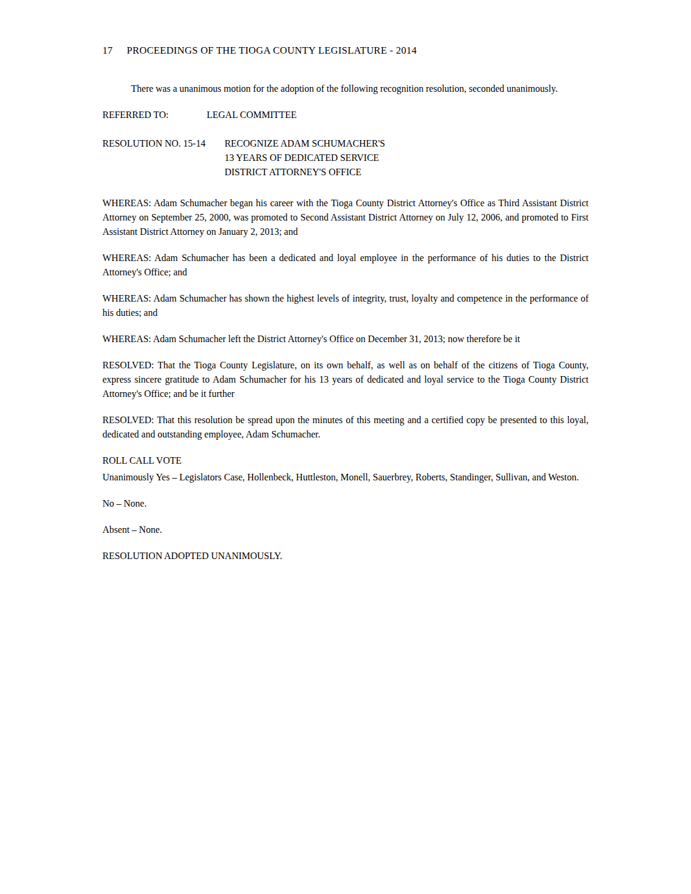17
PROCEEDINGS OF THE TIOGA COUNTY LEGISLATURE - 2014
There was a unanimous motion for the adoption of the following recognition resolution, seconded unanimously.
REFERRED TO: LEGAL COMMITTEE
RESOLUTION NO. 15-14 RECOGNIZE ADAM SCHUMACHER'S 13 YEARS OF DEDICATED SERVICE DISTRICT ATTORNEY'S OFFICE
WHEREAS: Adam Schumacher began his career with the Tioga County District Attorney's Office as Third Assistant District Attorney on September 25, 2000, was promoted to Second Assistant District Attorney on July 12, 2006, and promoted to First Assistant District Attorney on January 2, 2013; and
WHEREAS: Adam Schumacher has been a dedicated and loyal employee in the performance of his duties to the District Attorney's Office; and
WHEREAS: Adam Schumacher has shown the highest levels of integrity, trust, loyalty and competence in the performance of his duties; and
WHEREAS: Adam Schumacher left the District Attorney's Office on December 31, 2013; now therefore be it
RESOLVED: That the Tioga County Legislature, on its own behalf, as well as on behalf of the citizens of Tioga County, express sincere gratitude to Adam Schumacher for his 13 years of dedicated and loyal service to the Tioga County District Attorney's Office; and be it further
RESOLVED: That this resolution be spread upon the minutes of this meeting and a certified copy be presented to this loyal, dedicated and outstanding employee, Adam Schumacher.
ROLL CALL VOTE
Unanimously Yes – Legislators Case, Hollenbeck, Huttleston, Monell, Sauerbrey, Roberts, Standinger, Sullivan, and Weston.
No – None.
Absent – None.
RESOLUTION ADOPTED UNANIMOUSLY.